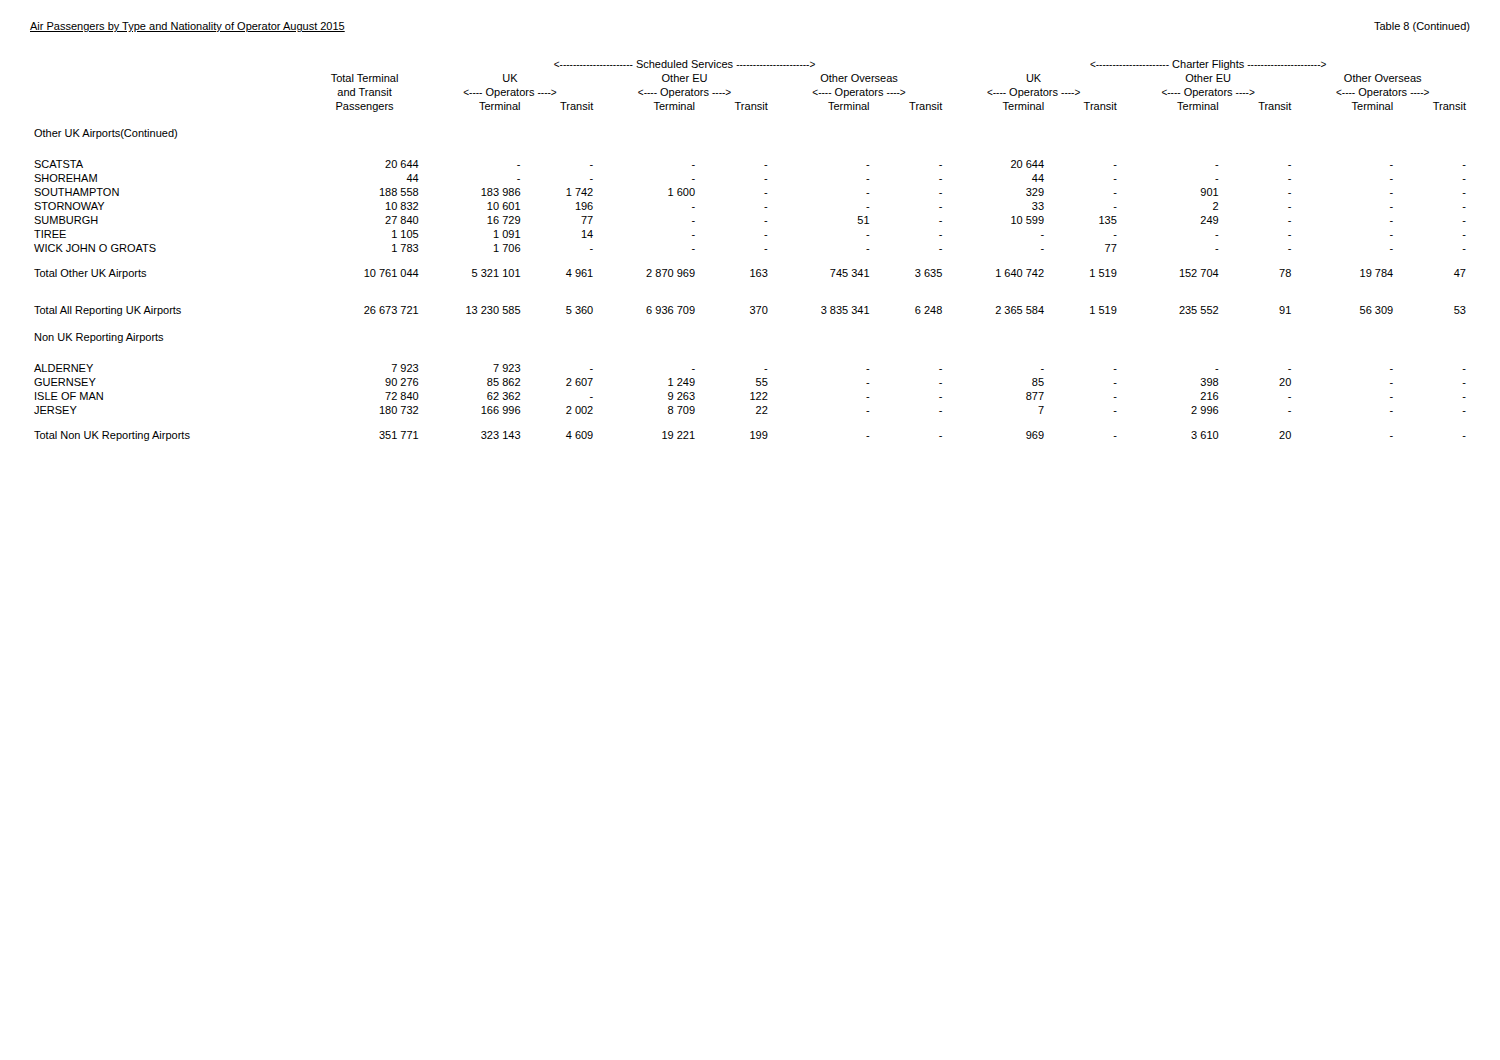Air Passengers by Type and Nationality of Operator August 2015
Table 8 (Continued)
| | | <---------------------- Scheduled Services ----------------------> | <---------------------- Charter Flights ----------------------> |
| --- | --- | --- | --- |
| | Total Terminal | UK | Other EU | Other Overseas | UK | Other EU | Other Overseas |
| | and Transit | <---- Operators ----> | <---- Operators ----> | <---- Operators ----> | <---- Operators ----> | <---- Operators ----> | <---- Operators ----> |
| | Passengers | Terminal | Transit | Terminal | Transit | Terminal | Transit | Terminal | Transit | Terminal | Transit | Terminal | Transit |
| Other UK Airports(Continued) | |
| SCATSTA | 20 644 | - | - | - | - | - | - | 20 644 | - | - | - | - | - |
| SHOREHAM | 44 | - | - | - | - | - | - | 44 | - | - | - | - | - |
| SOUTHAMPTON | 188 558 | 183 986 | 1 742 | 1 600 | - | - | - | 329 | - | 901 | - | - | - |
| STORNOWAY | 10 832 | 10 601 | 196 | - | - | - | - | 33 | - | 2 | - | - | - |
| SUMBURGH | 27 840 | 16 729 | 77 | - | - | 51 | - | 10 599 | 135 | 249 | - | - | - |
| TIREE | 1 105 | 1 091 | 14 | - | - | - | - | - | - | - | - | - | - |
| WICK JOHN O GROATS | 1 783 | 1 706 | - | - | - | - | - | - | 77 | - | - | - | - |
| Total Other UK Airports | 10 761 044 | 5 321 101 | 4 961 | 2 870 969 | 163 | 745 341 | 3 635 | 1 640 742 | 1 519 | 152 704 | 78 | 19 784 | 47 |
| Total All Reporting UK Airports | 26 673 721 | 13 230 585 | 5 360 | 6 936 709 | 370 | 3 835 341 | 6 248 | 2 365 584 | 1 519 | 235 552 | 91 | 56 309 | 53 |
| Non UK Reporting Airports | |
| ALDERNEY | 7 923 | 7 923 | - | - | - | - | - | - | - | - | - | - | - |
| GUERNSEY | 90 276 | 85 862 | 2 607 | 1 249 | 55 | - | - | 85 | - | 398 | 20 | - | - |
| ISLE OF MAN | 72 840 | 62 362 | - | 9 263 | 122 | - | - | 877 | - | 216 | - | - | - |
| JERSEY | 180 732 | 166 996 | 2 002 | 8 709 | 22 | - | - | 7 | - | 2 996 | - | - | - |
| Total Non UK Reporting Airports | 351 771 | 323 143 | 4 609 | 19 221 | 199 | - | - | 969 | - | 3 610 | 20 | - | - |